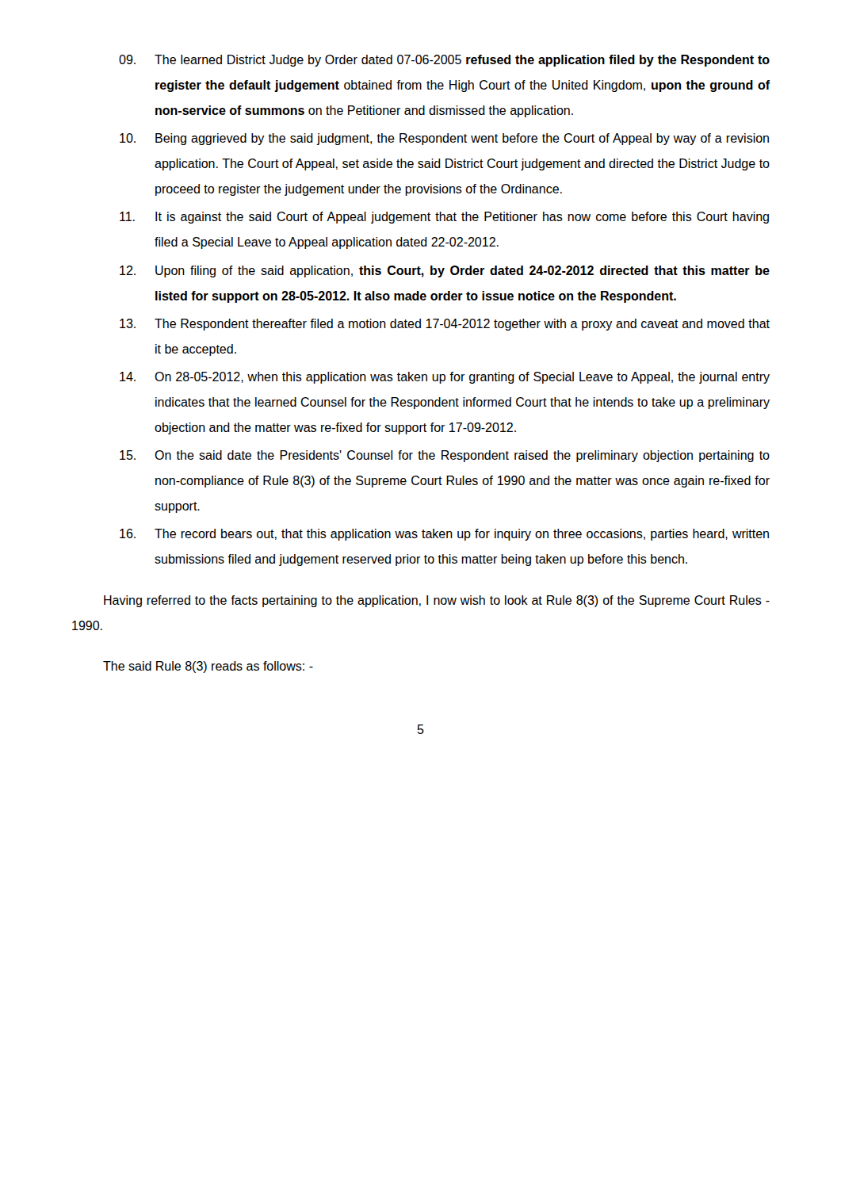09. The learned District Judge by Order dated 07-06-2005 refused the application filed by the Respondent to register the default judgement obtained from the High Court of the United Kingdom, upon the ground of non-service of summons on the Petitioner and dismissed the application.
10. Being aggrieved by the said judgment, the Respondent went before the Court of Appeal by way of a revision application. The Court of Appeal, set aside the said District Court judgement and directed the District Judge to proceed to register the judgement under the provisions of the Ordinance.
11. It is against the said Court of Appeal judgement that the Petitioner has now come before this Court having filed a Special Leave to Appeal application dated 22-02-2012.
12. Upon filing of the said application, this Court, by Order dated 24-02-2012 directed that this matter be listed for support on 28-05-2012. It also made order to issue notice on the Respondent.
13. The Respondent thereafter filed a motion dated 17-04-2012 together with a proxy and caveat and moved that it be accepted.
14. On 28-05-2012, when this application was taken up for granting of Special Leave to Appeal, the journal entry indicates that the learned Counsel for the Respondent informed Court that he intends to take up a preliminary objection and the matter was re-fixed for support for 17-09-2012.
15. On the said date the Presidents' Counsel for the Respondent raised the preliminary objection pertaining to non-compliance of Rule 8(3) of the Supreme Court Rules of 1990 and the matter was once again re-fixed for support.
16. The record bears out, that this application was taken up for inquiry on three occasions, parties heard, written submissions filed and judgement reserved prior to this matter being taken up before this bench.
Having referred to the facts pertaining to the application, I now wish to look at Rule 8(3) of the Supreme Court Rules - 1990.
The said Rule 8(3) reads as follows: -
5